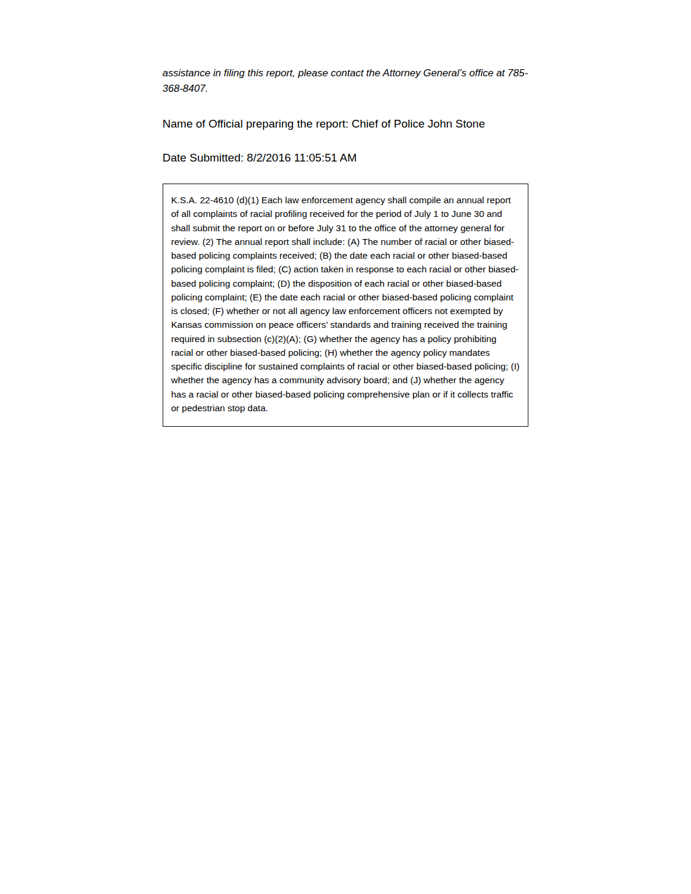assistance in filing this report, please contact the Attorney General’s office at 785-368-8407.
Name of Official preparing the report: Chief of Police John Stone
Date Submitted: 8/2/2016 11:05:51 AM
K.S.A. 22-4610 (d)(1) Each law enforcement agency shall compile an annual report of all complaints of racial profiling received for the period of July 1 to June 30 and shall submit the report on or before July 31 to the office of the attorney general for review. (2) The annual report shall include: (A) The number of racial or other biased-based policing complaints received; (B) the date each racial or other biased-based policing complaint is filed; (C) action taken in response to each racial or other biased-based policing complaint; (D) the disposition of each racial or other biased-based policing complaint; (E) the date each racial or other biased-based policing complaint is closed; (F) whether or not all agency law enforcement officers not exempted by Kansas commission on peace officers’ standards and training received the training required in subsection (c)(2)(A); (G) whether the agency has a policy prohibiting racial or other biased-based policing; (H) whether the agency policy mandates specific discipline for sustained complaints of racial or other biased-based policing; (I) whether the agency has a community advisory board; and (J) whether the agency has a racial or other biased-based policing comprehensive plan or if it collects traffic or pedestrian stop data.